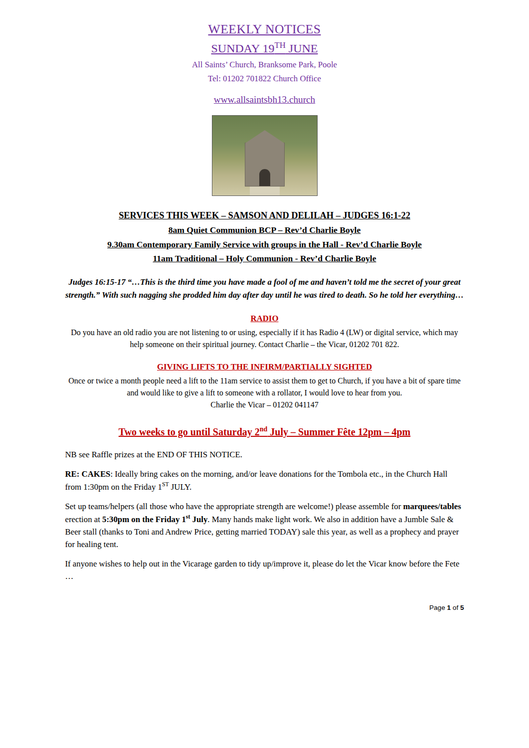WEEKLY NOTICES
SUNDAY 19TH JUNE
All Saints’ Church, Branksome Park, Poole
Tel: 01202 701822 Church Office
www.allsaintsbh13.church
SERVICES THIS WEEK – SAMSON AND DELILAH – JUDGES 16:1-22
8am Quiet Communion BCP – Rev’d Charlie Boyle
9.30am Contemporary Family Service with groups in the Hall - Rev’d Charlie Boyle
11am Traditional – Holy Communion - Rev’d Charlie Boyle
Judges 16:15-17 “…This is the third time you have made a fool of me and haven’t told me the secret of your great strength.” With such nagging she prodded him day after day until he was tired to death. So he told her everything…
RADIO
Do you have an old radio you are not listening to or using, especially if it has Radio 4 (LW) or digital service, which may help someone on their spiritual journey. Contact Charlie – the Vicar, 01202 701 822.
GIVING LIFTS TO THE INFIRM/PARTIALLY SIGHTED
Once or twice a month people need a lift to the 11am service to assist them to get to Church, if you have a bit of spare time and would like to give a lift to someone with a rollator, I would love to hear from you.
Charlie the Vicar – 01202 041147
Two weeks to go until Saturday 2nd July – Summer Fête 12pm – 4pm
NB see Raffle prizes at the END OF THIS NOTICE.
RE: CAKES: Ideally bring cakes on the morning, and/or leave donations for the Tombola etc., in the Church Hall from 1:30pm on the Friday 1ST JULY.
Set up teams/helpers (all those who have the appropriate strength are welcome!) please assemble for marquees/tables erection at 5:30pm on the Friday 1st July. Many hands make light work. We also in addition have a Jumble Sale & Beer stall (thanks to Toni and Andrew Price, getting married TODAY) sale this year, as well as a prophecy and prayer for healing tent.
If anyone wishes to help out in the Vicarage garden to tidy up/improve it, please do let the Vicar know before the Fete …
Page 1 of 5